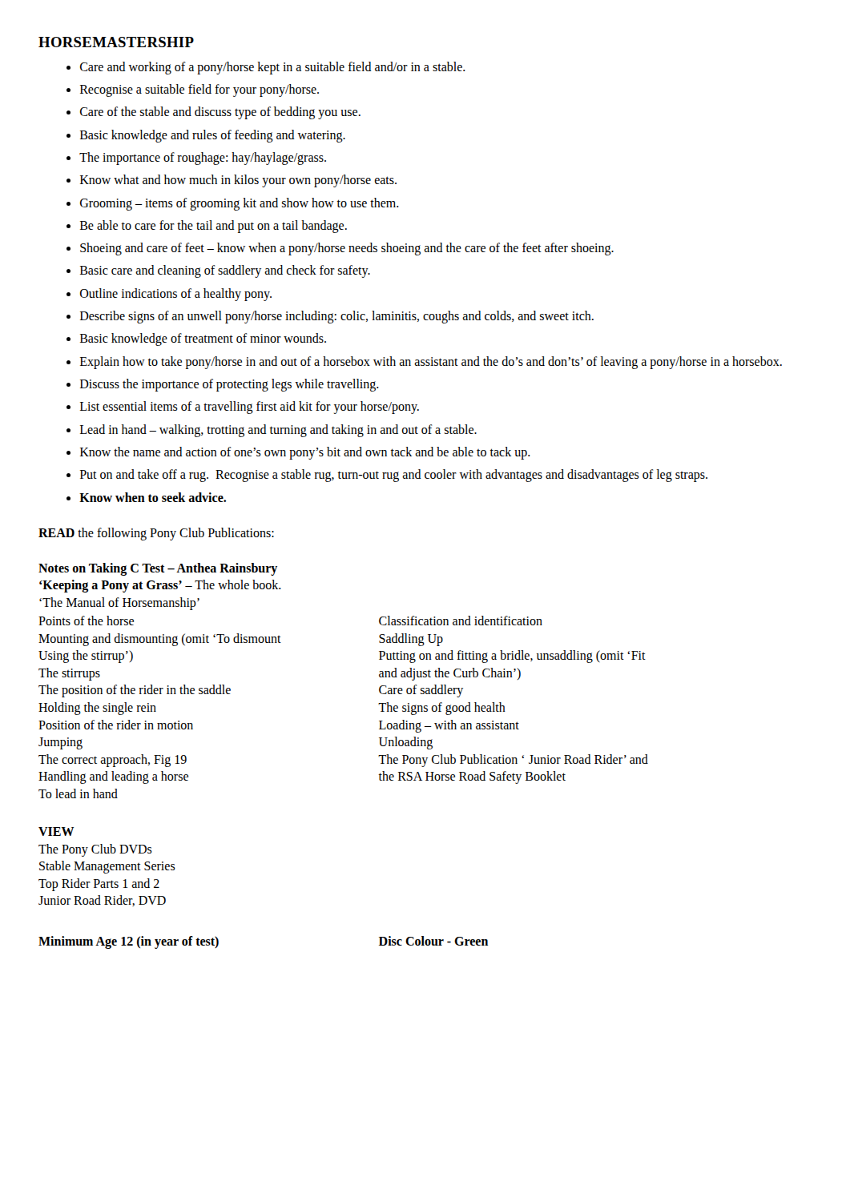HORSEMASTERSHIP
Care and working of a pony/horse kept in a suitable field and/or in a stable.
Recognise a suitable field for your pony/horse.
Care of the stable and discuss type of bedding you use.
Basic knowledge and rules of feeding and watering.
The importance of roughage: hay/haylage/grass.
Know what and how much in kilos your own pony/horse eats.
Grooming – items of grooming kit and show how to use them.
Be able to care for the tail and put on a tail bandage.
Shoeing and care of feet – know when a pony/horse needs shoeing and the care of the feet after shoeing.
Basic care and cleaning of saddlery and check for safety.
Outline indications of a healthy pony.
Describe signs of an unwell pony/horse including: colic, laminitis, coughs and colds, and sweet itch.
Basic knowledge of treatment of minor wounds.
Explain how to take pony/horse in and out of a horsebox with an assistant and the do’s and don’ts’ of leaving a pony/horse in a horsebox.
Discuss the importance of protecting legs while travelling.
List essential items of a travelling first aid kit for your horse/pony.
Lead in hand – walking, trotting and turning and taking in and out of a stable.
Know the name and action of one’s own pony’s bit and own tack and be able to tack up.
Put on and take off a rug. Recognise a stable rug, turn-out rug and cooler with advantages and disadvantages of leg straps.
Know when to seek advice.
READ the following Pony Club Publications:
Notes on Taking C Test – Anthea Rainsbury
‘Keeping a Pony at Grass’ – The whole book.
‘The Manual of Horsemanship’
| Points of the horse Mounting and dismounting (omit ‘To dismount Using the stirrup’) The stirrups The position of the rider in the saddle Holding the single rein Position of the rider in motion Jumping The correct approach, Fig 19 Handling and leading a horse To lead in hand | Classification and identification Saddling Up Putting on and fitting a bridle, unsaddling (omit ‘Fit and adjust the Curb Chain’) Care of saddlery The signs of good health Loading – with an assistant Unloading The Pony Club Publication ‘ Junior Road Rider’ and the RSA Horse Road Safety Booklet |
VIEW
The Pony Club DVDs
Stable Management Series
Top Rider Parts 1 and 2
Junior Road Rider, DVD
| Minimum Age 12 (in year of test) | Disc Colour - Green |